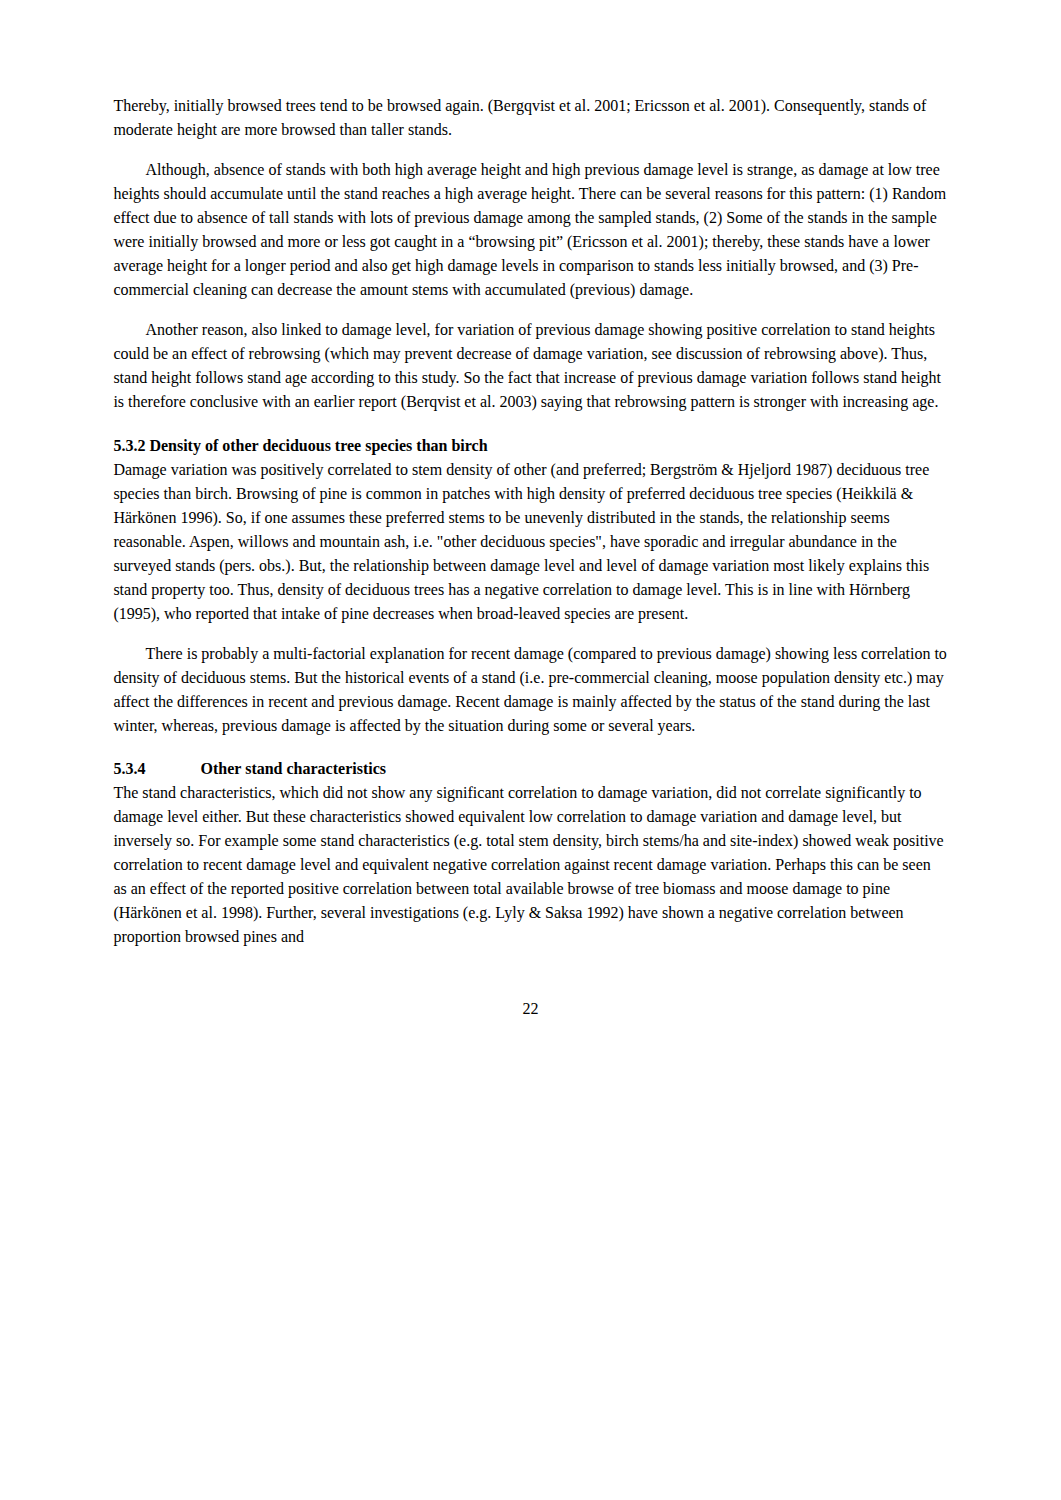Thereby, initially browsed trees tend to be browsed again. (Bergqvist et al. 2001; Ericsson et al. 2001). Consequently, stands of moderate height are more browsed than taller stands.
Although, absence of stands with both high average height and high previous damage level is strange, as damage at low tree heights should accumulate until the stand reaches a high average height. There can be several reasons for this pattern: (1) Random effect due to absence of tall stands with lots of previous damage among the sampled stands, (2) Some of the stands in the sample were initially browsed and more or less got caught in a “browsing pit” (Ericsson et al. 2001); thereby, these stands have a lower average height for a longer period and also get high damage levels in comparison to stands less initially browsed, and (3) Pre-commercial cleaning can decrease the amount stems with accumulated (previous) damage.
Another reason, also linked to damage level, for variation of previous damage showing positive correlation to stand heights could be an effect of rebrowsing (which may prevent decrease of damage variation, see discussion of rebrowsing above). Thus, stand height follows stand age according to this study. So the fact that increase of previous damage variation follows stand height is therefore conclusive with an earlier report (Berqvist et al. 2003) saying that rebrowsing pattern is stronger with increasing age.
5.3.2 Density of other deciduous tree species than birch
Damage variation was positively correlated to stem density of other (and preferred; Bergström & Hjeljord 1987) deciduous tree species than birch. Browsing of pine is common in patches with high density of preferred deciduous tree species (Heikkilä & Härkönen 1996). So, if one assumes these preferred stems to be unevenly distributed in the stands, the relationship seems reasonable. Aspen, willows and mountain ash, i.e. "other deciduous species", have sporadic and irregular abundance in the surveyed stands (pers. obs.). But, the relationship between damage level and level of damage variation most likely explains this stand property too. Thus, density of deciduous trees has a negative correlation to damage level. This is in line with Hörnberg (1995), who reported that intake of pine decreases when broad-leaved species are present.
There is probably a multi-factorial explanation for recent damage (compared to previous damage) showing less correlation to density of deciduous stems. But the historical events of a stand (i.e. pre-commercial cleaning, moose population density etc.) may affect the differences in recent and previous damage. Recent damage is mainly affected by the status of the stand during the last winter, whereas, previous damage is affected by the situation during some or several years.
5.3.4 Other stand characteristics
The stand characteristics, which did not show any significant correlation to damage variation, did not correlate significantly to damage level either. But these characteristics showed equivalent low correlation to damage variation and damage level, but inversely so. For example some stand characteristics (e.g. total stem density, birch stems/ha and site-index) showed weak positive correlation to recent damage level and equivalent negative correlation against recent damage variation. Perhaps this can be seen as an effect of the reported positive correlation between total available browse of tree biomass and moose damage to pine (Härkönen et al. 1998). Further, several investigations (e.g. Lyly & Saksa 1992) have shown a negative correlation between proportion browsed pines and
22